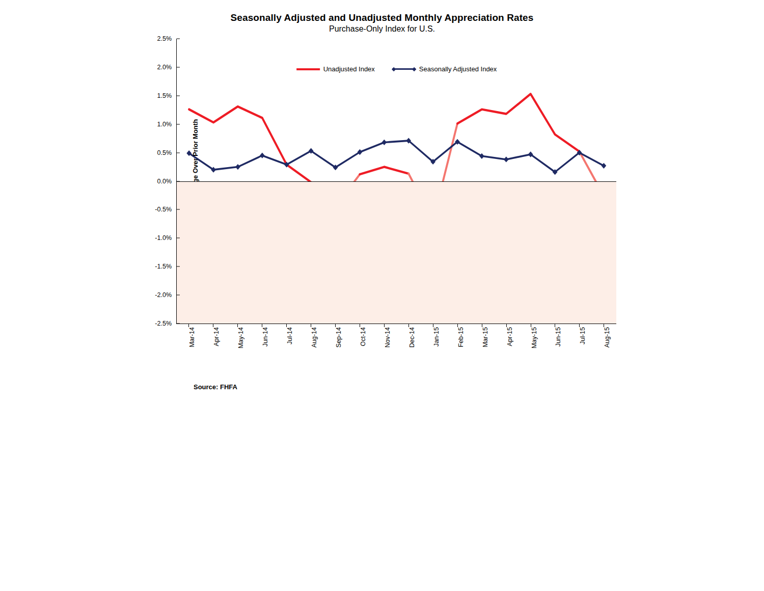Seasonally Adjusted and Unadjusted Monthly Appreciation Rates
Purchase-Only Index for U.S.
Percent Price Change Over Prior Month
2.5%
2.0%
1.5%
1.0%
0.5%
0.0%
-0.5%
-1.0%
-1.5%
-2.0%
-2.5%
Unadjusted Index Seasonally Adjusted Index
Mar-14
Apr-14
May-14
Jun-14
Jul-14
Aug-14
Sep-14
Oct-14
Nov-14
Dec-14
Jan-15
Feb-15
Mar-15
Apr-15
May-15
Jun-15
Jul-15
Aug-15
Source: FHFA